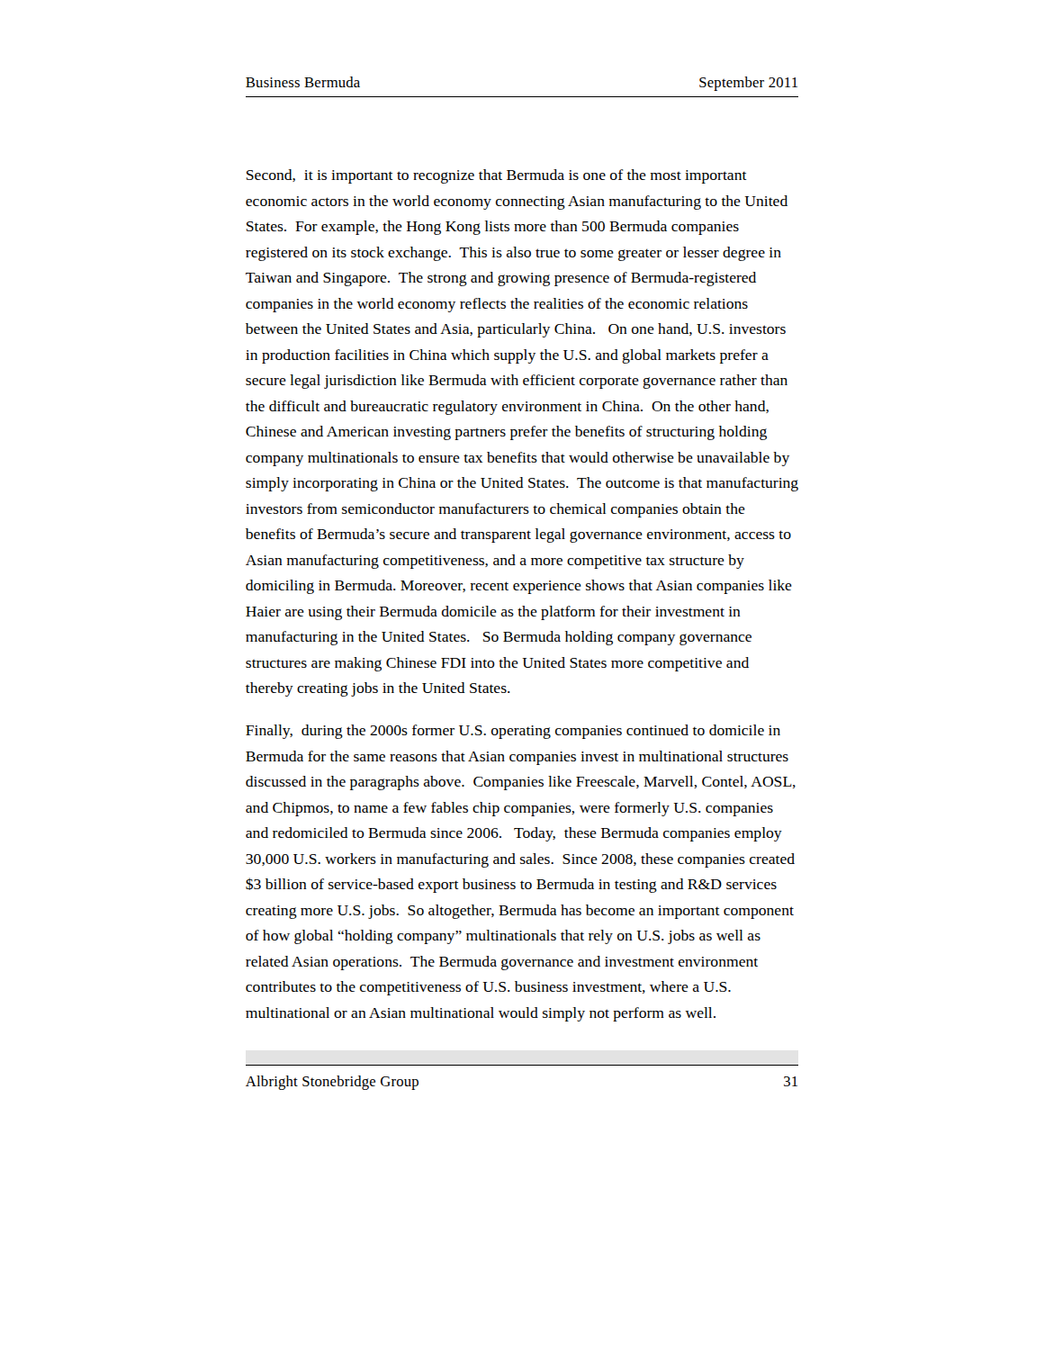Business Bermuda September 2011
Second, it is important to recognize that Bermuda is one of the most important economic actors in the world economy connecting Asian manufacturing to the United States. For example, the Hong Kong lists more than 500 Bermuda companies registered on its stock exchange. This is also true to some greater or lesser degree in Taiwan and Singapore. The strong and growing presence of Bermuda-registered companies in the world economy reflects the realities of the economic relations between the United States and Asia, particularly China. On one hand, U.S. investors in production facilities in China which supply the U.S. and global markets prefer a secure legal jurisdiction like Bermuda with efficient corporate governance rather than the difficult and bureaucratic regulatory environment in China. On the other hand, Chinese and American investing partners prefer the benefits of structuring holding company multinationals to ensure tax benefits that would otherwise be unavailable by simply incorporating in China or the United States. The outcome is that manufacturing investors from semiconductor manufacturers to chemical companies obtain the benefits of Bermuda’s secure and transparent legal governance environment, access to Asian manufacturing competitiveness, and a more competitive tax structure by domiciling in Bermuda. Moreover, recent experience shows that Asian companies like Haier are using their Bermuda domicile as the platform for their investment in manufacturing in the United States. So Bermuda holding company governance structures are making Chinese FDI into the United States more competitive and thereby creating jobs in the United States.
Finally, during the 2000s former U.S. operating companies continued to domicile in Bermuda for the same reasons that Asian companies invest in multinational structures discussed in the paragraphs above. Companies like Freescale, Marvell, Contel, AOSL, and Chipmos, to name a few fables chip companies, were formerly U.S. companies and redomiciled to Bermuda since 2006. Today, these Bermuda companies employ 30,000 U.S. workers in manufacturing and sales. Since 2008, these companies created $3 billion of service-based export business to Bermuda in testing and R&D services creating more U.S. jobs. So altogether, Bermuda has become an important component of how global “holding company” multinationals that rely on U.S. jobs as well as related Asian operations. The Bermuda governance and investment environment contributes to the competitiveness of U.S. business investment, where a U.S. multinational or an Asian multinational would simply not perform as well.
Albright Stonebridge Group 31